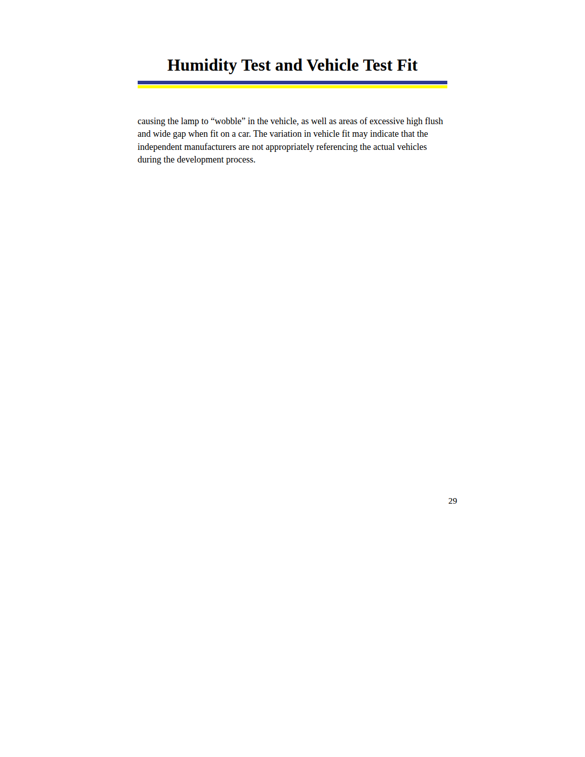Humidity Test and Vehicle Test Fit
causing the lamp to “wobble” in the vehicle, as well as areas of excessive high flush and wide gap when fit on a car. The variation in vehicle fit may indicate that the independent manufacturers are not appropriately referencing the actual vehicles during the development process.
29